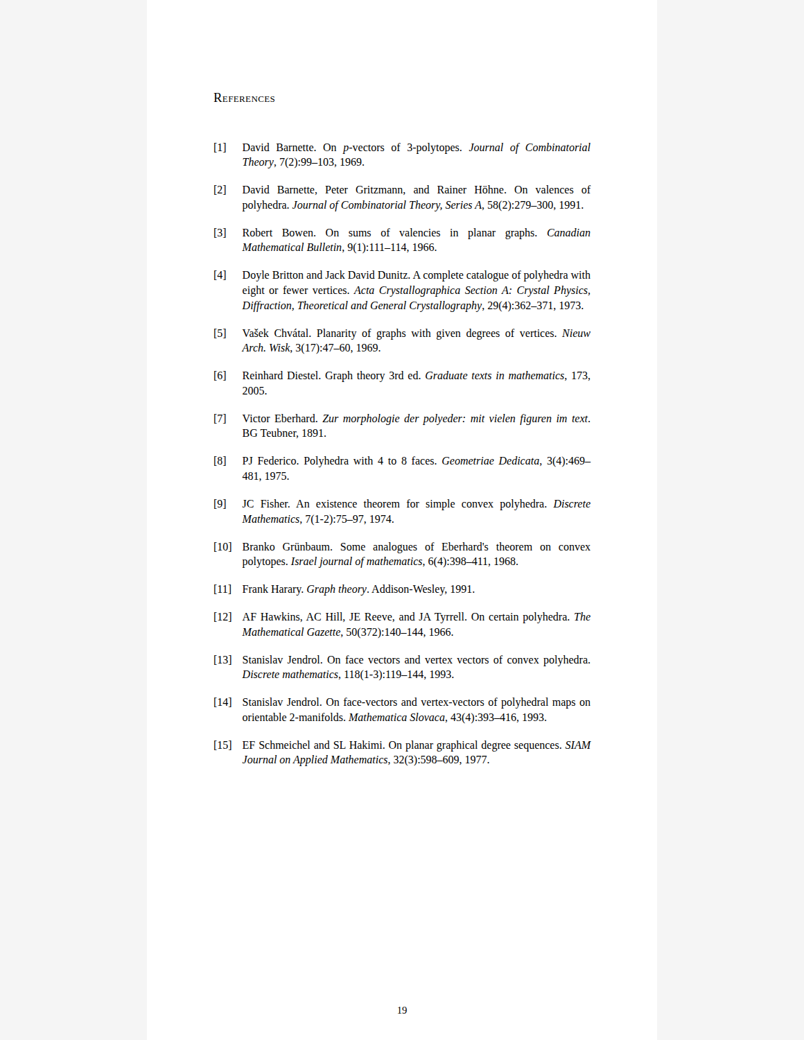References
[1] David Barnette. On p-vectors of 3-polytopes. Journal of Combinatorial Theory, 7(2):99–103, 1969.
[2] David Barnette, Peter Gritzmann, and Rainer Höhne. On valences of polyhedra. Journal of Combinatorial Theory, Series A, 58(2):279–300, 1991.
[3] Robert Bowen. On sums of valencies in planar graphs. Canadian Mathematical Bulletin, 9(1):111–114, 1966.
[4] Doyle Britton and Jack David Dunitz. A complete catalogue of polyhedra with eight or fewer vertices. Acta Crystallographica Section A: Crystal Physics, Diffraction, Theoretical and General Crystallography, 29(4):362–371, 1973.
[5] Vašek Chvátal. Planarity of graphs with given degrees of vertices. Nieuw Arch. Wisk, 3(17):47–60, 1969.
[6] Reinhard Diestel. Graph theory 3rd ed. Graduate texts in mathematics, 173, 2005.
[7] Victor Eberhard. Zur morphologie der polyeder: mit vielen figuren im text. BG Teubner, 1891.
[8] PJ Federico. Polyhedra with 4 to 8 faces. Geometriae Dedicata, 3(4):469–481, 1975.
[9] JC Fisher. An existence theorem for simple convex polyhedra. Discrete Mathematics, 7(1-2):75–97, 1974.
[10] Branko Grünbaum. Some analogues of Eberhard's theorem on convex polytopes. Israel journal of mathematics, 6(4):398–411, 1968.
[11] Frank Harary. Graph theory. Addison-Wesley, 1991.
[12] AF Hawkins, AC Hill, JE Reeve, and JA Tyrrell. On certain polyhedra. The Mathematical Gazette, 50(372):140–144, 1966.
[13] Stanislav Jendrol. On face vectors and vertex vectors of convex polyhedra. Discrete mathematics, 118(1-3):119–144, 1993.
[14] Stanislav Jendrol. On face-vectors and vertex-vectors of polyhedral maps on orientable 2-manifolds. Mathematica Slovaca, 43(4):393–416, 1993.
[15] EF Schmeichel and SL Hakimi. On planar graphical degree sequences. SIAM Journal on Applied Mathematics, 32(3):598–609, 1977.
19